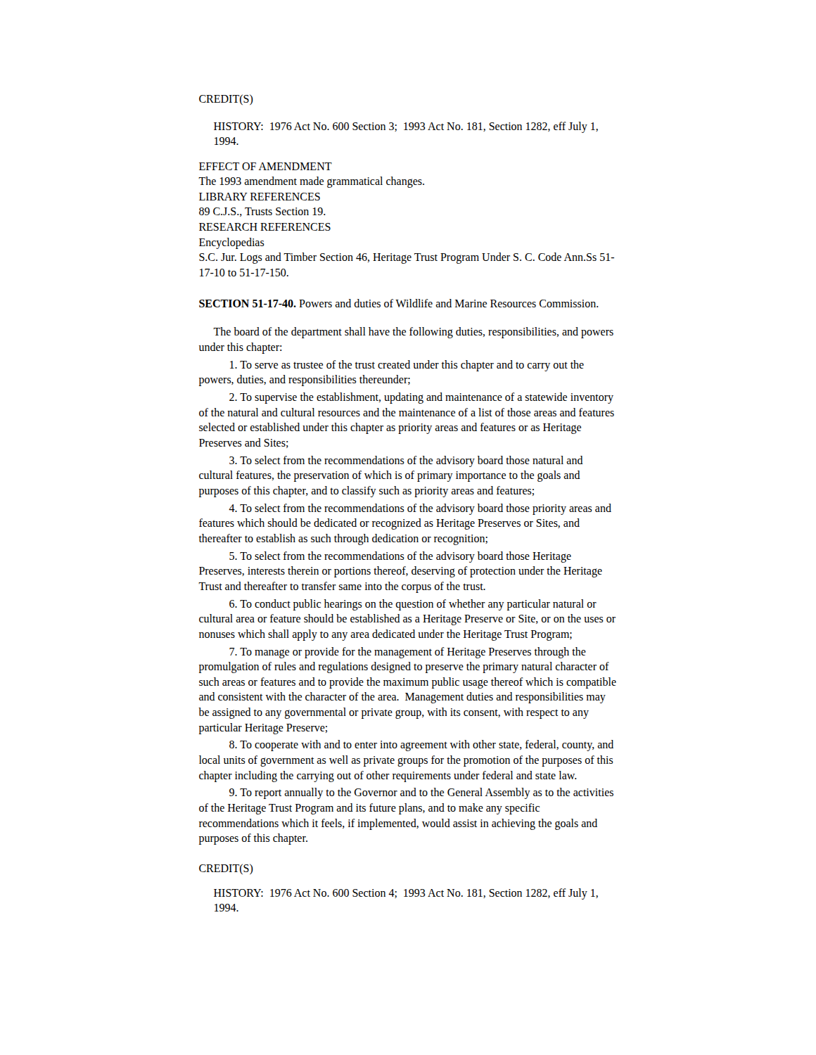CREDIT(S)
HISTORY: 1976 Act No. 600 Section 3; 1993 Act No. 181, Section 1282, eff July 1, 1994.
EFFECT OF AMENDMENT
The 1993 amendment made grammatical changes.
LIBRARY REFERENCES
89 C.J.S., Trusts Section 19.
RESEARCH REFERENCES
Encyclopedias
S.C. Jur. Logs and Timber Section 46, Heritage Trust Program Under S. C. Code Ann.Ss 51-17-10 to 51-17-150.
SECTION 51-17-40. Powers and duties of Wildlife and Marine Resources Commission.
The board of the department shall have the following duties, responsibilities, and powers under this chapter:
1. To serve as trustee of the trust created under this chapter and to carry out the powers, duties, and responsibilities thereunder;
2. To supervise the establishment, updating and maintenance of a statewide inventory of the natural and cultural resources and the maintenance of a list of those areas and features selected or established under this chapter as priority areas and features or as Heritage Preserves and Sites;
3. To select from the recommendations of the advisory board those natural and cultural features, the preservation of which is of primary importance to the goals and purposes of this chapter, and to classify such as priority areas and features;
4. To select from the recommendations of the advisory board those priority areas and features which should be dedicated or recognized as Heritage Preserves or Sites, and thereafter to establish as such through dedication or recognition;
5. To select from the recommendations of the advisory board those Heritage Preserves, interests therein or portions thereof, deserving of protection under the Heritage Trust and thereafter to transfer same into the corpus of the trust.
6. To conduct public hearings on the question of whether any particular natural or cultural area or feature should be established as a Heritage Preserve or Site, or on the uses or nonuses which shall apply to any area dedicated under the Heritage Trust Program;
7. To manage or provide for the management of Heritage Preserves through the promulgation of rules and regulations designed to preserve the primary natural character of such areas or features and to provide the maximum public usage thereof which is compatible and consistent with the character of the area. Management duties and responsibilities may be assigned to any governmental or private group, with its consent, with respect to any particular Heritage Preserve;
8. To cooperate with and to enter into agreement with other state, federal, county, and local units of government as well as private groups for the promotion of the purposes of this chapter including the carrying out of other requirements under federal and state law.
9. To report annually to the Governor and to the General Assembly as to the activities of the Heritage Trust Program and its future plans, and to make any specific recommendations which it feels, if implemented, would assist in achieving the goals and purposes of this chapter.
CREDIT(S)
HISTORY: 1976 Act No. 600 Section 4; 1993 Act No. 181, Section 1282, eff July 1, 1994.